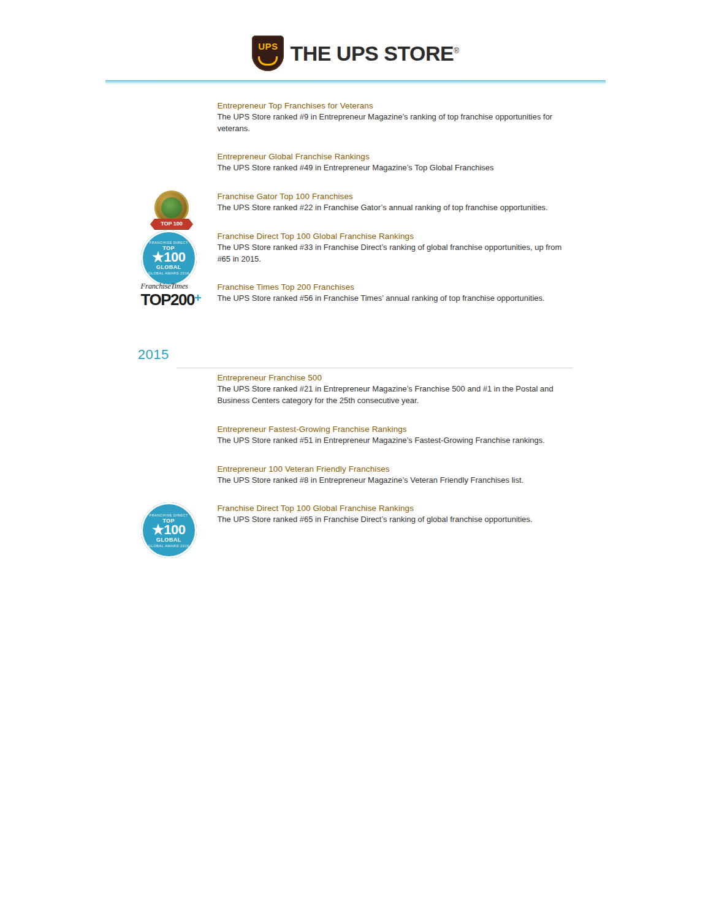THE UPS STORE®
Entrepreneur Top Franchises for Veterans
The UPS Store ranked #9 in Entrepreneur Magazine’s ranking of top franchise opportunities for veterans.
Entrepreneur Global Franchise Rankings
The UPS Store ranked #49 in Entrepreneur Magazine’s Top Global Franchises
TOP 100
Franchise Gator Top 100 Franchises
The UPS Store ranked #22 in Franchise Gator’s annual ranking of top franchise opportunities.
Franchise Direct
TOP
★100
GLOBAL
Global Award 2016
Franchise Direct Top 100 Global Franchise Rankings
The UPS Store ranked #33 in Franchise Direct’s ranking of global franchise opportunities, up from #65 in 2015.
FranchiseTimes
TOP200+
Franchise Times Top 200 Franchises
The UPS Store ranked #56 in Franchise Times’ annual ranking of top franchise opportunities.
2015
Entrepreneur Franchise 500
The UPS Store ranked #21 in Entrepreneur Magazine’s Franchise 500 and #1 in the Postal and Business Centers category for the 25th consecutive year.
Entrepreneur Fastest-Growing Franchise Rankings
The UPS Store ranked #51 in Entrepreneur Magazine’s Fastest-Growing Franchise rankings.
Entrepreneur 100 Veteran Friendly Franchises
The UPS Store ranked #8 in Entrepreneur Magazine’s Veteran Friendly Franchises list.
Franchise Direct
TOP
★100
GLOBAL
Global Award 2015
Franchise Direct Top 100 Global Franchise Rankings
The UPS Store ranked #65 in Franchise Direct’s ranking of global franchise opportunities.